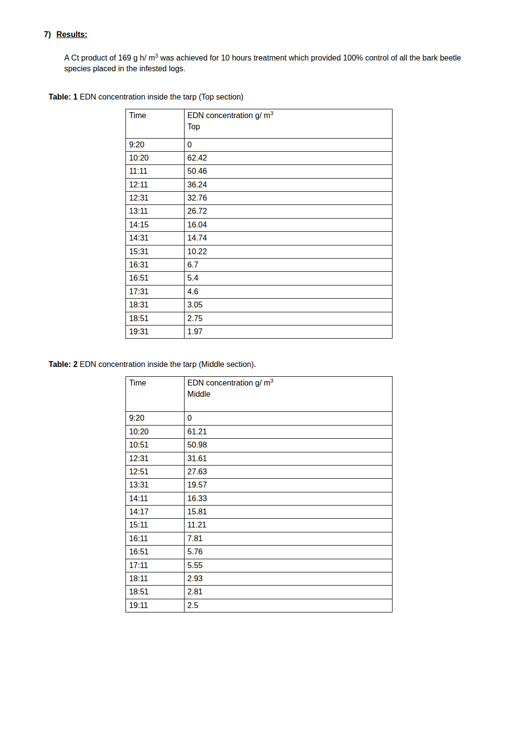7) Results:
A Ct product of 169 g h/ m3 was achieved for 10 hours treatment which provided 100% control of all the bark beetle species placed in the infested logs.
Table: 1 EDN concentration inside the tarp (Top section)
| Time | EDN concentration g/ m 3 Top |
| 9:20 | 0 |
| 10:20 | 62.42 |
| 11:11 | 50.46 |
| 12:11 | 36.24 |
| 12:31 | 32.76 |
| 13:11 | 26.72 |
| 14:15 | 16.04 |
| 14:31 | 14.74 |
| 15:31 | 10.22 |
| 16:31 | 6.7 |
| 16:51 | 5.4 |
| 17:31 | 4.6 |
| 18:31 | 3.05 |
| 18:51 | 2.75 |
| 19:31 | 1.97 |
Table: 2 EDN concentration inside the tarp (Middle section).
| Time | EDN concentration g/ m 3 Middle |
| 9:20 | 0 |
| 10:20 | 61.21 |
| 10:51 | 50.98 |
| 12:31 | 31.61 |
| 12:51 | 27.63 |
| 13:31 | 19.57 |
| 14:11 | 16.33 |
| 14:17 | 15.81 |
| 15:11 | 11.21 |
| 16:11 | 7.81 |
| 16:51 | 5.76 |
| 17:11 | 5.55 |
| 18:11 | 2.93 |
| 18:51 | 2.81 |
| 19:11 | 2.5 |